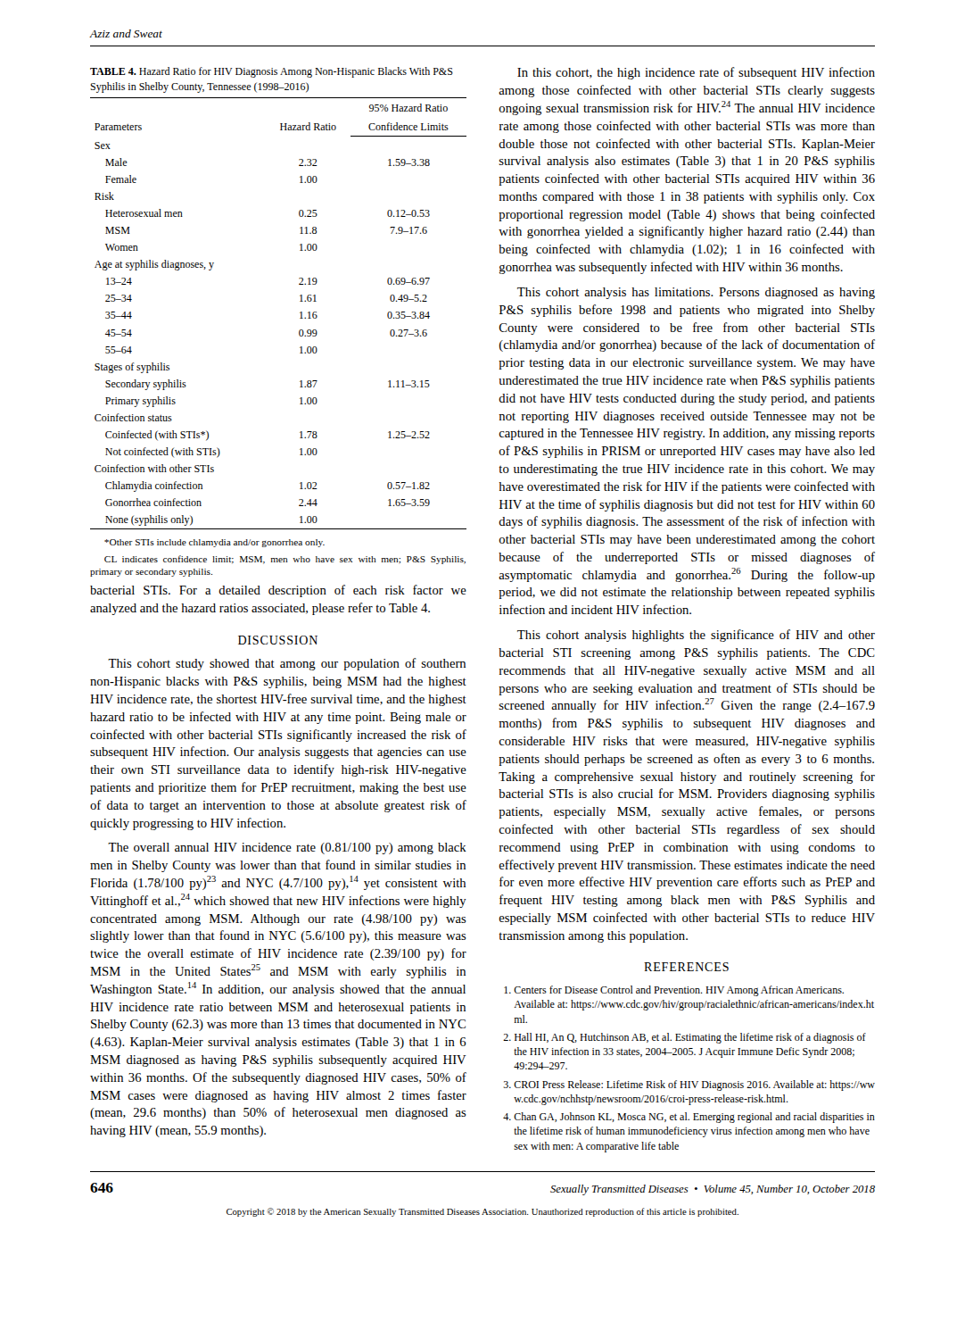Aziz and Sweat
TABLE 4. Hazard Ratio for HIV Diagnosis Among Non-Hispanic Blacks With P&S Syphilis in Shelby County, Tennessee (1998–2016)
| Parameters | Hazard Ratio | 95% Hazard Ratio |
| --- | --- | --- |
| Confidence Limits |
| Sex |
| Male | 2.32 | 1.59–3.38 |
| Female | 1.00 | |
| Risk |
| Heterosexual men | 0.25 | 0.12–0.53 |
| MSM | 11.8 | 7.9–17.6 |
| Women | 1.00 | |
| Age at syphilis diagnoses, y |
| 13–24 | 2.19 | 0.69–6.97 |
| 25–34 | 1.61 | 0.49–5.2 |
| 35–44 | 1.16 | 0.35–3.84 |
| 45–54 | 0.99 | 0.27–3.6 |
| 55–64 | 1.00 | |
| Stages of syphilis |
| Secondary syphilis | 1.87 | 1.11–3.15 |
| Primary syphilis | 1.00 | |
| Coinfection status |
| Coinfected (with STIs*) | 1.78 | 1.25–2.52 |
| Not coinfected (with STIs) | 1.00 | |
| Coinfection with other STIs |
| Chlamydia coinfection | 1.02 | 0.57–1.82 |
| Gonorrhea coinfection | 2.44 | 1.65–3.59 |
| None (syphilis only) | 1.00 | |
*Other STIs include chlamydia and/or gonorrhea only.
CL indicates confidence limit; MSM, men who have sex with men; P&S Syphilis, primary or secondary syphilis.
bacterial STIs. For a detailed description of each risk factor we analyzed and the hazard ratios associated, please refer to Table 4.
Discussion
This cohort study showed that among our population of southern non-Hispanic blacks with P&S syphilis, being MSM had the highest HIV incidence rate, the shortest HIV-free survival time, and the highest hazard ratio to be infected with HIV at any time point. Being male or coinfected with other bacterial STIs significantly increased the risk of subsequent HIV infection. Our analysis suggests that agencies can use their own STI surveillance data to identify high-risk HIV-negative patients and prioritize them for PrEP recruitment, making the best use of data to target an intervention to those at absolute greatest risk of quickly progressing to HIV infection.
The overall annual HIV incidence rate (0.81/100 py) among black men in Shelby County was lower than that found in similar studies in Florida (1.78/100 py)23 and NYC (4.7/100 py),14 yet consistent with Vittinghoff et al.,24 which showed that new HIV infections were highly concentrated among MSM. Although our rate (4.98/100 py) was slightly lower than that found in NYC (5.6/100 py), this measure was twice the overall estimate of HIV incidence rate (2.39/100 py) for MSM in the United States25 and MSM with early syphilis in Washington State.14 In addition, our analysis showed that the annual HIV incidence rate ratio between MSM and heterosexual patients in Shelby County (62.3) was more than 13 times that documented in NYC (4.63). Kaplan-Meier survival analysis estimates (Table 3) that 1 in 6 MSM diagnosed as having P&S syphilis subsequently acquired HIV within 36 months. Of the subsequently diagnosed HIV cases, 50% of MSM cases were diagnosed as having HIV almost 2 times faster (mean, 29.6 months) than 50% of heterosexual men diagnosed as having HIV (mean, 55.9 months).
In this cohort, the high incidence rate of subsequent HIV infection among those coinfected with other bacterial STIs clearly suggests ongoing sexual transmission risk for HIV.24 The annual HIV incidence rate among those coinfected with other bacterial STIs was more than double those not coinfected with other bacterial STIs. Kaplan-Meier survival analysis also estimates (Table 3) that 1 in 20 P&S syphilis patients coinfected with other bacterial STIs acquired HIV within 36 months compared with those 1 in 38 patients with syphilis only. Cox proportional regression model (Table 4) shows that being coinfected with gonorrhea yielded a significantly higher hazard ratio (2.44) than being coinfected with chlamydia (1.02); 1 in 16 coinfected with gonorrhea was subsequently infected with HIV within 36 months.
This cohort analysis has limitations. Persons diagnosed as having P&S syphilis before 1998 and patients who migrated into Shelby County were considered to be free from other bacterial STIs (chlamydia and/or gonorrhea) because of the lack of documentation of prior testing data in our electronic surveillance system. We may have underestimated the true HIV incidence rate when P&S syphilis patients did not have HIV tests conducted during the study period, and patients not reporting HIV diagnoses received outside Tennessee may not be captured in the Tennessee HIV registry. In addition, any missing reports of P&S syphilis in PRISM or unreported HIV cases may have also led to underestimating the true HIV incidence rate in this cohort. We may have overestimated the risk for HIV if the patients were coinfected with HIV at the time of syphilis diagnosis but did not test for HIV within 60 days of syphilis diagnosis. The assessment of the risk of infection with other bacterial STIs may have been underestimated among the cohort because of the underreported STIs or missed diagnoses of asymptomatic chlamydia and gonorrhea.26 During the follow-up period, we did not estimate the relationship between repeated syphilis infection and incident HIV infection.
This cohort analysis highlights the significance of HIV and other bacterial STI screening among P&S syphilis patients. The CDC recommends that all HIV-negative sexually active MSM and all persons who are seeking evaluation and treatment of STIs should be screened annually for HIV infection.27 Given the range (2.4–167.9 months) from P&S syphilis to subsequent HIV diagnoses and considerable HIV risks that were measured, HIV-negative syphilis patients should perhaps be screened as often as every 3 to 6 months. Taking a comprehensive sexual history and routinely screening for bacterial STIs is also crucial for MSM. Providers diagnosing syphilis patients, especially MSM, sexually active females, or persons coinfected with other bacterial STIs regardless of sex should recommend using PrEP in combination with using condoms to effectively prevent HIV transmission. These estimates indicate the need for even more effective HIV prevention care efforts such as PrEP and frequent HIV testing among black men with P&S Syphilis and especially MSM coinfected with other bacterial STIs to reduce HIV transmission among this population.
References
Centers for Disease Control and Prevention. HIV Among African Americans. Available at: https://www.cdc.gov/hiv/group/racialethnic/african-americans/index.html.
Hall HI, An Q, Hutchinson AB, et al. Estimating the lifetime risk of a diagnosis of the HIV infection in 33 states, 2004–2005. J Acquir Immune Defic Syndr 2008; 49:294–297.
CROI Press Release: Lifetime Risk of HIV Diagnosis 2016. Available at: https://www.cdc.gov/nchhstp/newsroom/2016/croi-press-release-risk.html.
Chan GA, Johnson KL, Mosca NG, et al. Emerging regional and racial disparities in the lifetime risk of human immunodeficiency virus infection among men who have sex with men: A comparative life table
646 Sexually Transmitted Diseases • Volume 45, Number 10, October 2018
Copyright © 2018 by the American Sexually Transmitted Diseases Association. Unauthorized reproduction of this article is prohibited.